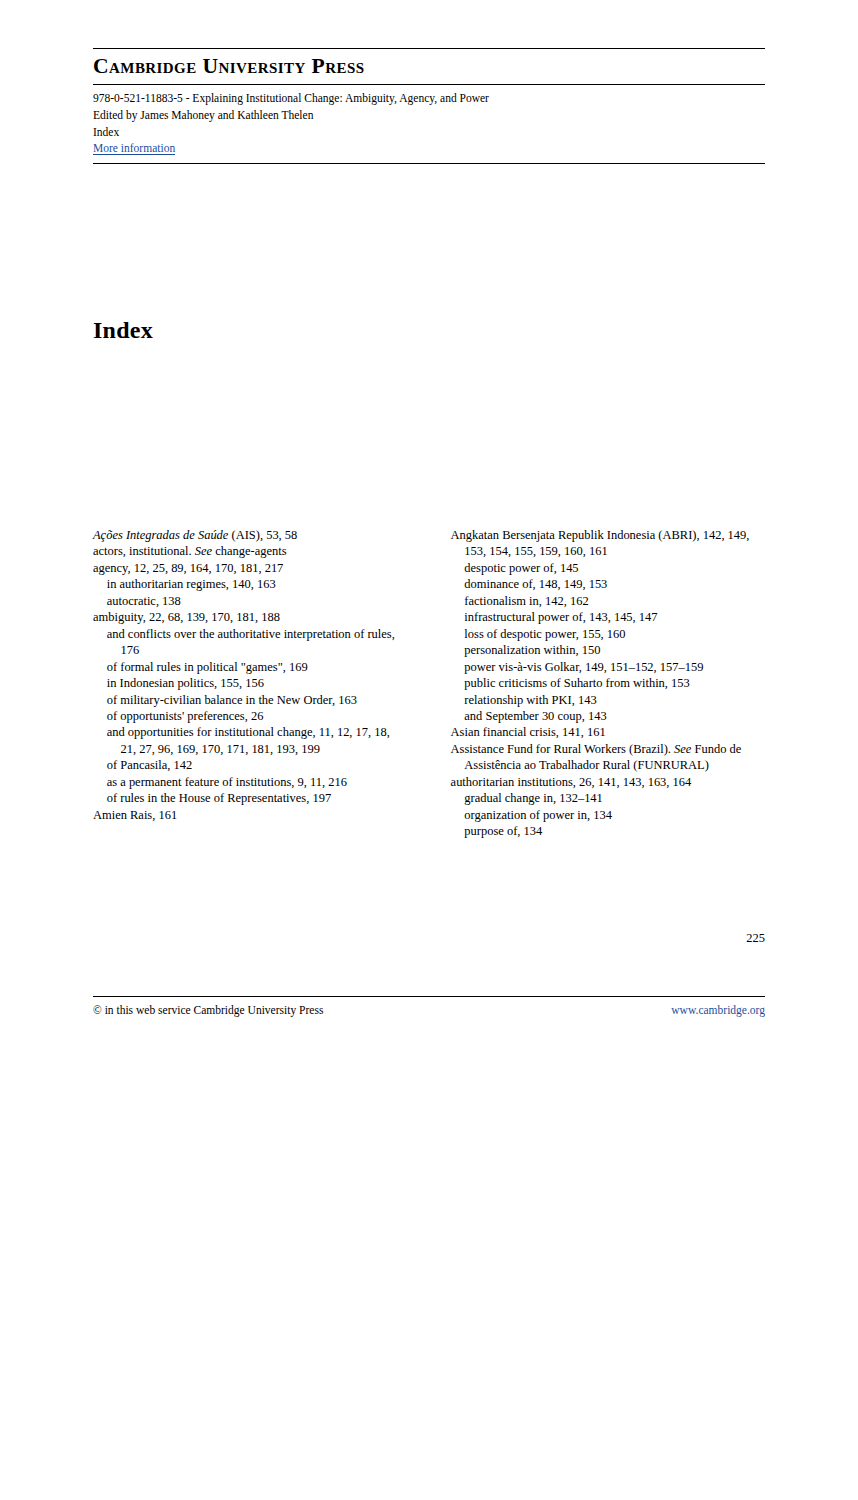Cambridge University Press
978-0-521-11883-5 - Explaining Institutional Change: Ambiguity, Agency, and Power
Edited by James Mahoney and Kathleen Thelen
Index
More information
Index
Ações Integradas de Saúde (AIS), 53, 58
actors, institutional. See change-agents
agency, 12, 25, 89, 164, 170, 181, 217
in authoritarian regimes, 140, 163
autocratic, 138
ambiguity, 22, 68, 139, 170, 181, 188
and conflicts over the authoritative interpretation of rules, 176
of formal rules in political "games", 169
in Indonesian politics, 155, 156
of military-civilian balance in the New Order, 163
of opportunists' preferences, 26
and opportunities for institutional change, 11, 12, 17, 18, 21, 27, 96, 169, 170, 171, 181, 193, 199
of Pancasila, 142
as a permanent feature of institutions, 9, 11, 216
of rules in the House of Representatives, 197
Amien Rais, 161
Angkatan Bersenjata Republik Indonesia (ABRI), 142, 149, 153, 154, 155, 159, 160, 161
despotic power of, 145
dominance of, 148, 149, 153
factionalism in, 142, 162
infrastructural power of, 143, 145, 147
loss of despotic power, 155, 160
personalization within, 150
power vis-à-vis Golkar, 149, 151–152, 157–159
public criticisms of Suharto from within, 153
relationship with PKI, 143
and September 30 coup, 143
Asian financial crisis, 141, 161
Assistance Fund for Rural Workers (Brazil). See Fundo de Assistência ao Trabalhador Rural (FUNRURAL)
authoritarian institutions, 26, 141, 143, 163, 164
gradual change in, 132–141
organization of power in, 134
purpose of, 134
225
© in this web service Cambridge University Press
www.cambridge.org